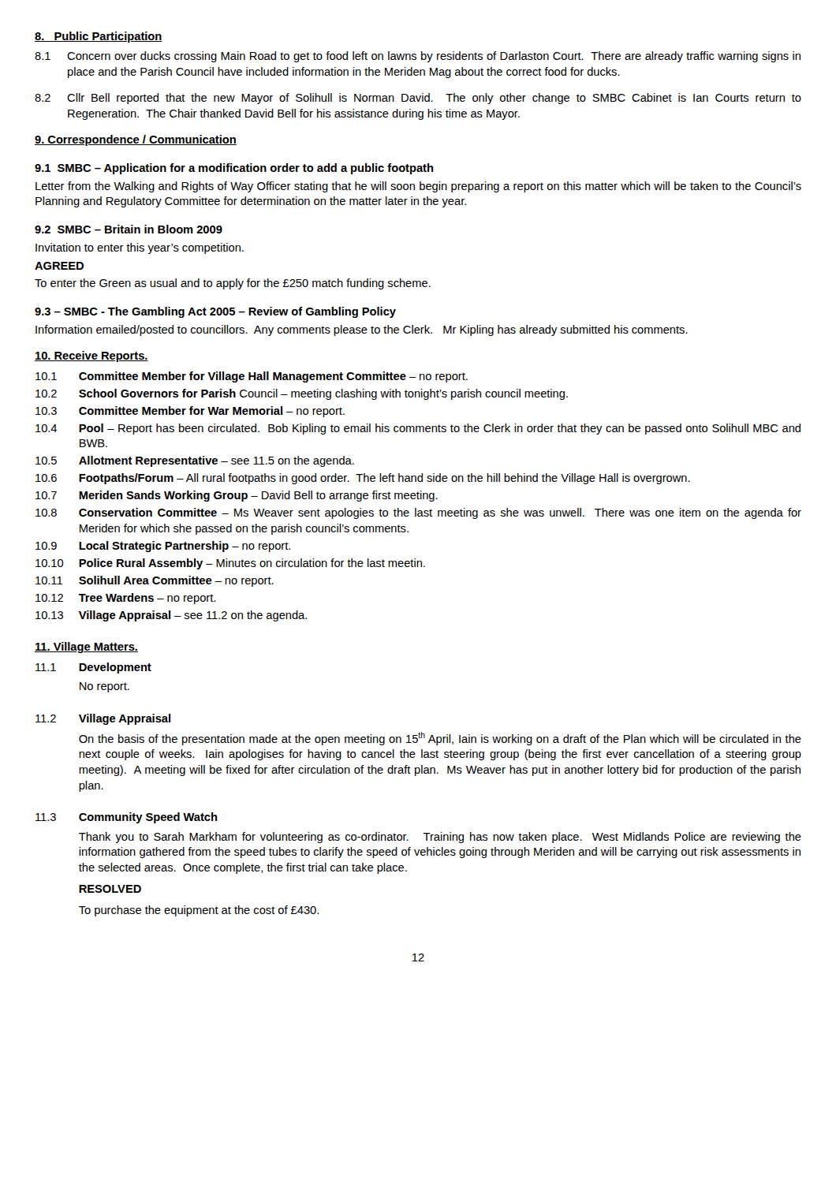8. Public Participation
8.1
Concern over ducks crossing Main Road to get to food left on lawns by residents of Darlaston Court. There are already traffic warning signs in place and the Parish Council have included information in the Meriden Mag about the correct food for ducks.
8.2
Cllr Bell reported that the new Mayor of Solihull is Norman David. The only other change to SMBC Cabinet is Ian Courts return to Regeneration. The Chair thanked David Bell for his assistance during his time as Mayor.
9. Correspondence / Communication
9.1 SMBC – Application for a modification order to add a public footpath
Letter from the Walking and Rights of Way Officer stating that he will soon begin preparing a report on this matter which will be taken to the Council’s Planning and Regulatory Committee for determination on the matter later in the year.
9.2 SMBC – Britain in Bloom 2009
Invitation to enter this year’s competition.
AGREED
To enter the Green as usual and to apply for the £250 match funding scheme.
9.3 – SMBC - The Gambling Act 2005 – Review of Gambling Policy
Information emailed/posted to councillors. Any comments please to the Clerk. Mr Kipling has already submitted his comments.
10. Receive Reports.
10.1 Committee Member for Village Hall Management Committee – no report.
10.2 School Governors for Parish Council – meeting clashing with tonight’s parish council meeting.
10.3 Committee Member for War Memorial – no report.
10.4 Pool – Report has been circulated. Bob Kipling to email his comments to the Clerk in order that they can be passed onto Solihull MBC and BWB.
10.5 Allotment Representative – see 11.5 on the agenda.
10.6 Footpaths/Forum – All rural footpaths in good order. The left hand side on the hill behind the Village Hall is overgrown.
10.7 Meriden Sands Working Group – David Bell to arrange first meeting.
10.8 Conservation Committee – Ms Weaver sent apologies to the last meeting as she was unwell. There was one item on the agenda for Meriden for which she passed on the parish council’s comments.
10.9 Local Strategic Partnership – no report.
10.10 Police Rural Assembly – Minutes on circulation for the last meetin.
10.11 Solihull Area Committee – no report.
10.12 Tree Wardens – no report.
10.13 Village Appraisal – see 11.2 on the agenda.
11. Village Matters.
11.1
Development
No report.
11.2
Village Appraisal
On the basis of the presentation made at the open meeting on 15th April, Iain is working on a draft of the Plan which will be circulated in the next couple of weeks. Iain apologises for having to cancel the last steering group (being the first ever cancellation of a steering group meeting). A meeting will be fixed for after circulation of the draft plan. Ms Weaver has put in another lottery bid for production of the parish plan.
11.3
Community Speed Watch
Thank you to Sarah Markham for volunteering as co-ordinator. Training has now taken place. West Midlands Police are reviewing the information gathered from the speed tubes to clarify the speed of vehicles going through Meriden and will be carrying out risk assessments in the selected areas. Once complete, the first trial can take place.
RESOLVED
To purchase the equipment at the cost of £430.
12